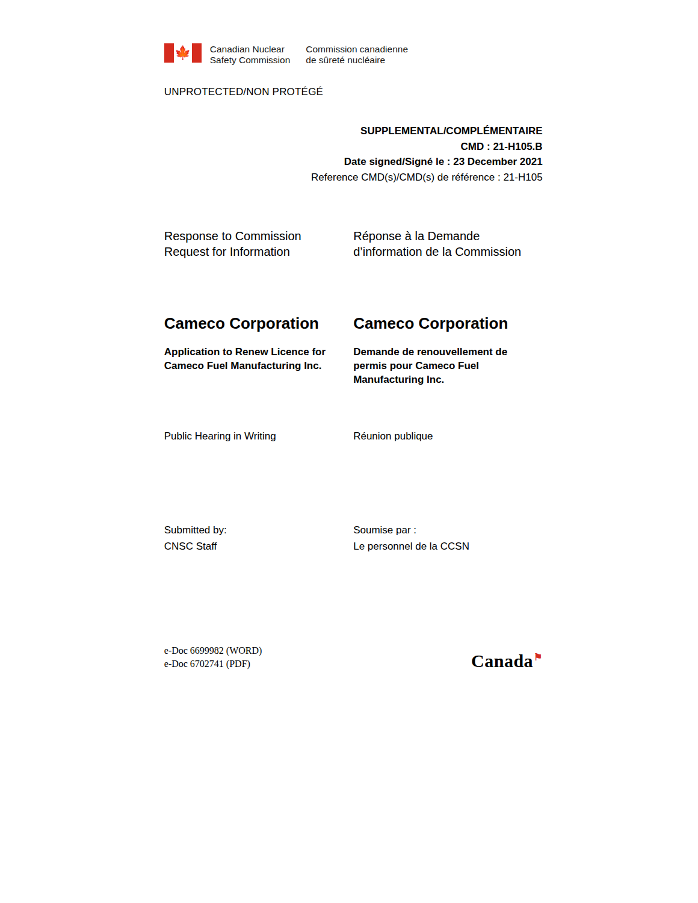🍁
Canadian Nuclear
Safety Commission
Commission canadienne
de sûreté nucléaire
UNPROTECTED/NON PROTÉGÉ
SUPPLEMENTAL/COMPLÉMENTAIRE
CMD : 21-H105.B
Date signed/Signé le : 23 December 2021
Reference CMD(s)/CMD(s) de référence : 21-H105
Response to Commission
Request for Information
Réponse à la Demande
d’information de la Commission
Cameco Corporation
Application to Renew Licence for Cameco Fuel Manufacturing Inc.
Cameco Corporation
Demande de renouvellement de permis pour Cameco Fuel Manufacturing Inc.
Public Hearing in Writing
Réunion publique
Submitted by:
CNSC Staff
Soumise par :
Le personnel de la CCSN
e-Doc 6699982 (WORD)
e-Doc 6702741 (PDF)
Canada⚑